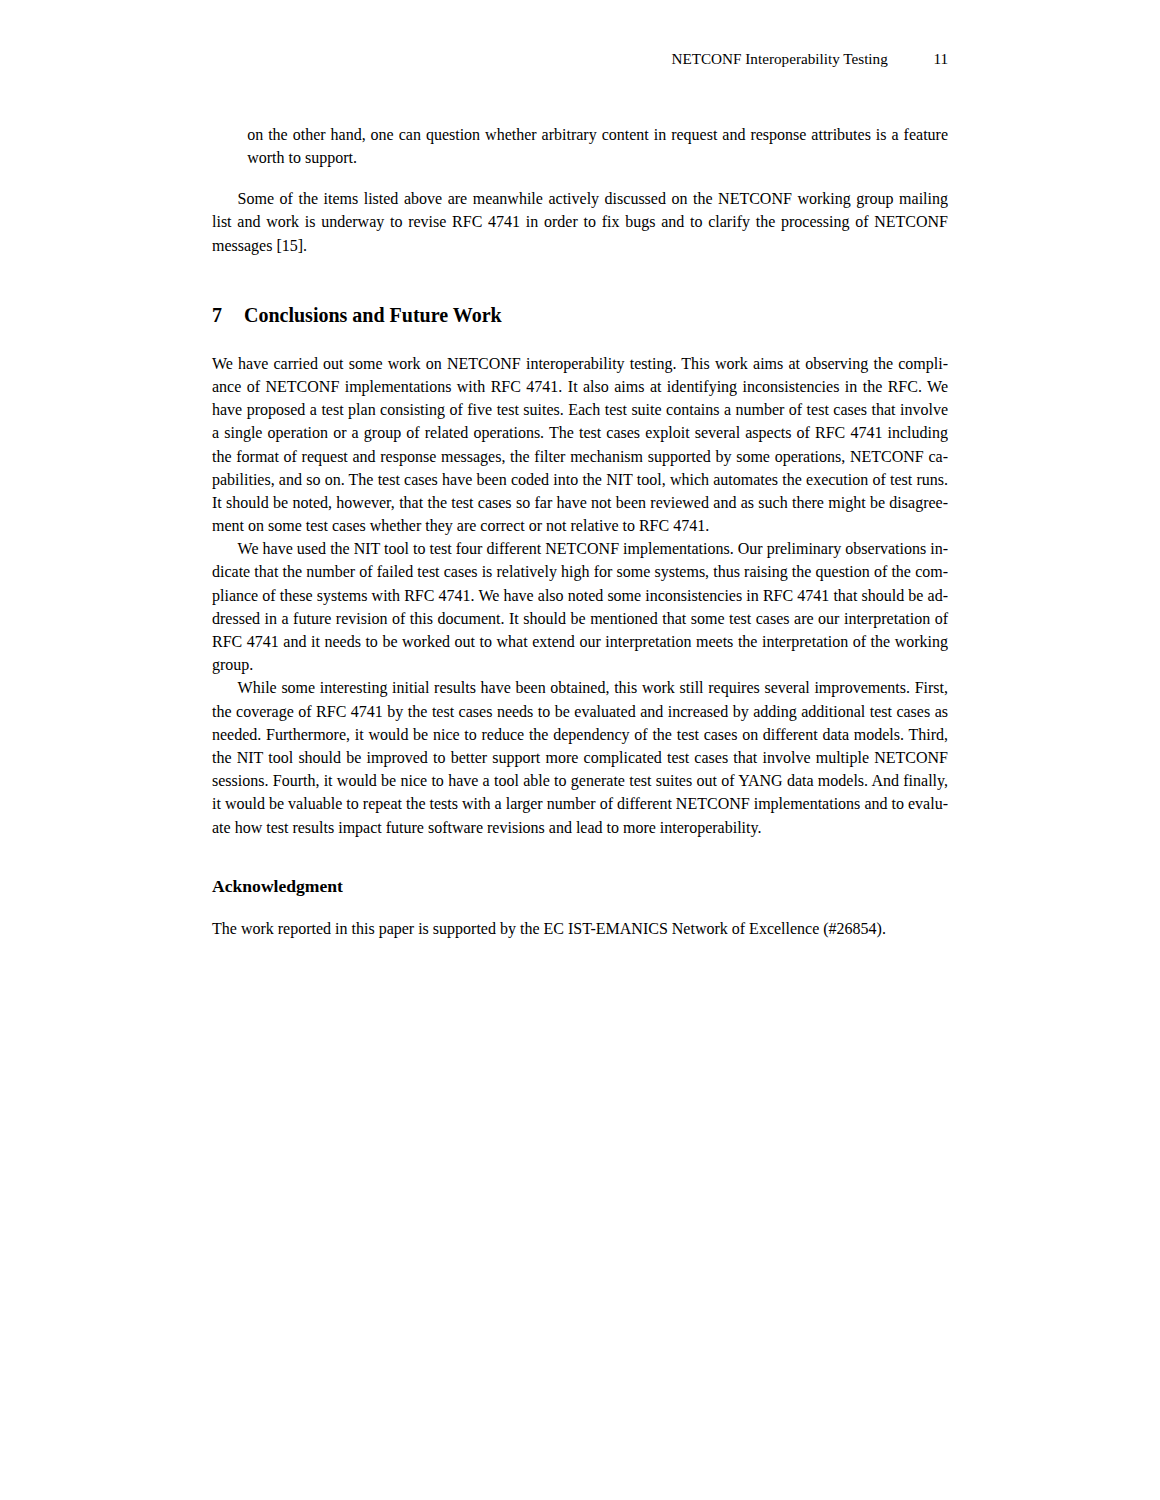NETCONF Interoperability Testing 11
on the other hand, one can question whether arbitrary content in request and response attributes is a feature worth to support.
Some of the items listed above are meanwhile actively discussed on the NETCONF working group mailing list and work is underway to revise RFC 4741 in order to fix bugs and to clarify the processing of NETCONF messages [15].
7 Conclusions and Future Work
We have carried out some work on NETCONF interoperability testing. This work aims at observing the compliance of NETCONF implementations with RFC 4741. It also aims at identifying inconsistencies in the RFC. We have proposed a test plan consisting of five test suites. Each test suite contains a number of test cases that involve a single operation or a group of related operations. The test cases exploit several aspects of RFC 4741 including the format of request and response messages, the filter mechanism supported by some operations, NETCONF capabilities, and so on. The test cases have been coded into the NIT tool, which automates the execution of test runs. It should be noted, however, that the test cases so far have not been reviewed and as such there might be disagreement on some test cases whether they are correct or not relative to RFC 4741.
We have used the NIT tool to test four different NETCONF implementations. Our preliminary observations indicate that the number of failed test cases is relatively high for some systems, thus raising the question of the compliance of these systems with RFC 4741. We have also noted some inconsistencies in RFC 4741 that should be addressed in a future revision of this document. It should be mentioned that some test cases are our interpretation of RFC 4741 and it needs to be worked out to what extend our interpretation meets the interpretation of the working group.
While some interesting initial results have been obtained, this work still requires several improvements. First, the coverage of RFC 4741 by the test cases needs to be evaluated and increased by adding additional test cases as needed. Furthermore, it would be nice to reduce the dependency of the test cases on different data models. Third, the NIT tool should be improved to better support more complicated test cases that involve multiple NETCONF sessions. Fourth, it would be nice to have a tool able to generate test suites out of YANG data models. And finally, it would be valuable to repeat the tests with a larger number of different NETCONF implementations and to evaluate how test results impact future software revisions and lead to more interoperability.
Acknowledgment
The work reported in this paper is supported by the EC IST-EMANICS Network of Excellence (#26854).